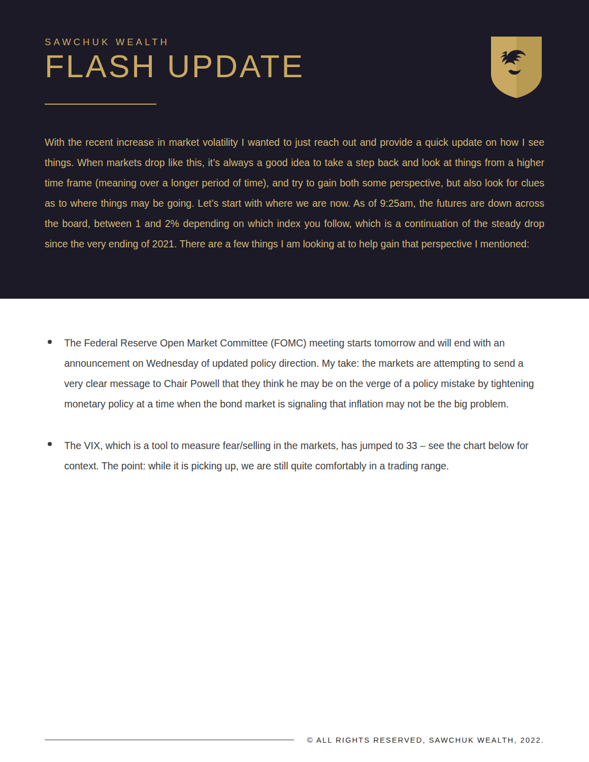Sawchuk Wealth
Flash Update
With the recent increase in market volatility I wanted to just reach out and provide a quick update on how I see things. When markets drop like this, it’s always a good idea to take a step back and look at things from a higher time frame (meaning over a longer period of time), and try to gain both some perspective, but also look for clues as to where things may be going. Let’s start with where we are now. As of 9:25am, the futures are down across the board, between 1 and 2% depending on which index you follow, which is a continuation of the steady drop since the very ending of 2021. There are a few things I am looking at to help gain that perspective I mentioned:
The Federal Reserve Open Market Committee (FOMC) meeting starts tomorrow and will end with an announcement on Wednesday of updated policy direction. My take: the markets are attempting to send a very clear message to Chair Powell that they think he may be on the verge of a policy mistake by tightening monetary policy at a time when the bond market is signaling that inflation may not be the big problem.
The VIX, which is a tool to measure fear/selling in the markets, has jumped to 33 – see the chart below for context. The point: while it is picking up, we are still quite comfortably in a trading range.
© All rights reserved, Sawchuk Wealth, 2022.